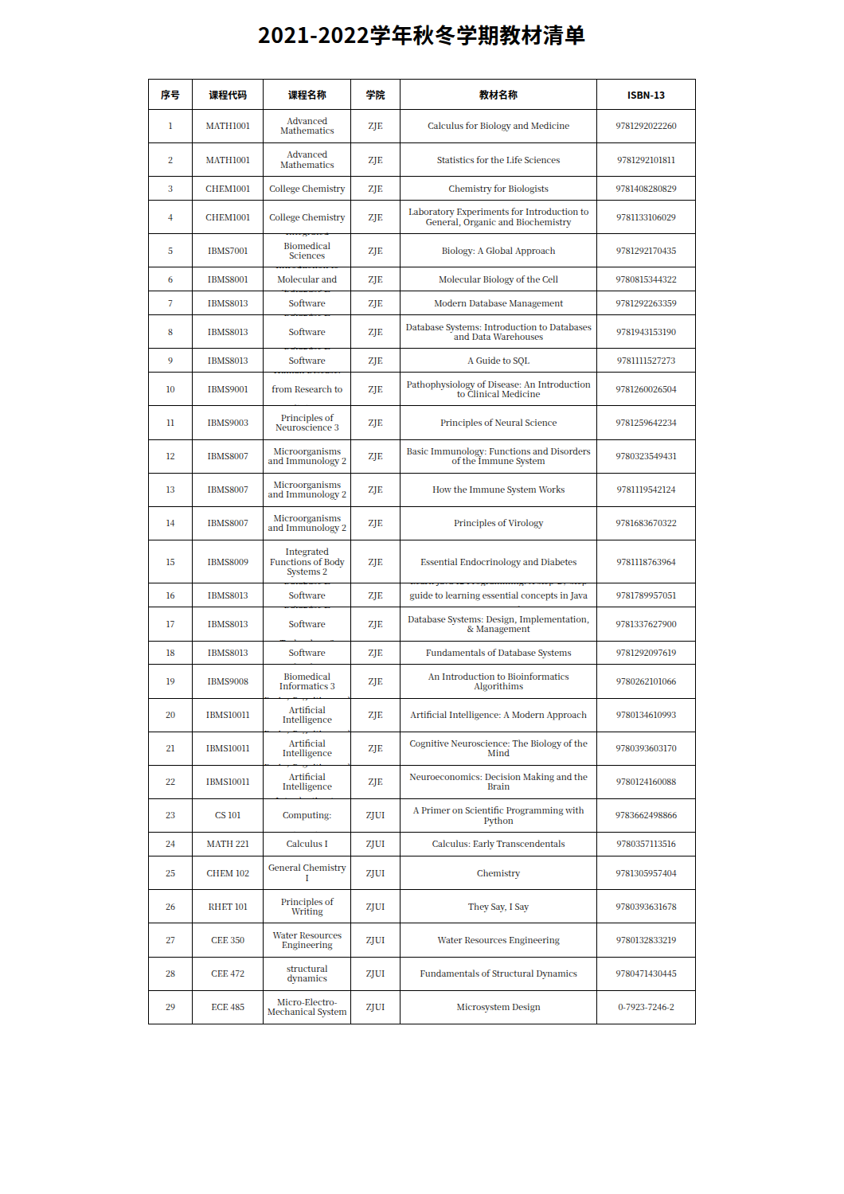2021-2022学年秋冬学期教材清单
| 序号 | 课程代码 | 课程名称 | 学院 | 教材名称 | ISBN-13 |
| --- | --- | --- | --- | --- | --- |
| 1 | MATH1001 | Advanced Mathematics | ZJE | Calculus for Biology and Medicine | 9781292022260 |
| 2 | MATH1001 | Advanced Mathematics | ZJE | Statistics for the Life Sciences | 9781292101811 |
| 3 | CHEM1001 | College Chemistry | ZJE | Chemistry for Biologists | 9781408280829 |
| 4 | CHEM1001 | College Chemistry Integrated | ZJE | Laboratory Experiments for Introduction to General, Organic and Biochemistry | 9781133106029 |
| 5 | IBMS7001 | Integrated Biomedical Sciences Introduction to | ZJE | Biology: A Global Approach | 9781292170435 |
| 6 | IBMS8001 | Introduction to Molecular and Cellular Biology 1 | ZJE | Molecular Biology of the Cell | 9780815344322 |
| 7 | IBMS8013 | Database & Software Technology 2 | ZJE | Modern Database Management | 9781292263359 |
| 8 | IBMS8013 | Database & Software Technology 2 | ZJE | Database Systems: Introduction to Databases and Data Warehouses | 9781943153190 |
| 9 | IBMS8013 | Database & Software Human Disease: | ZJE | A Guide to SQL | 9781111527273 |
| 10 | IBMS9001 | Human Disease: from Research to Clinic 3A | ZJE | Pathophysiology of Disease: An Introduction to Clinical Medicine | 9781260026504 |
| 11 | IBMS9003 | Principles of Neuroscience 3 | ZJE | Principles of Neural Science | 9781259642234 |
| 12 | IBMS8007 | Microorganisms and Immunology 2 | ZJE | Basic Immunology: Functions and Disorders of the Immune System | 9780323549431 |
| 13 | IBMS8007 | Microorganisms and Immunology 2 | ZJE | How the Immune System Works | 9781119542124 |
| 14 | IBMS8007 | Microorganisms and Immunology 2 | ZJE | Principles of Virology | 9781683670322 |
| 15 | IBMS8009 | Integrated Functions of Body Systems 2 Database & | ZJE | Essential Endocrinology and Diabetes | 9781118763964 |
| 16 | IBMS8013 | Database & Software Technology 2 | ZJE | Learn Java 12 Programming: A step-by-step guide to learning essential concepts in Java SE 10, 11, and 12 | 9781789957051 |
| 17 | IBMS8013 | Database & Software Technology 2 | ZJE | Database Systems: Design, Implementation, & Management | 9781337627900 |
| 18 | IBMS8013 | Database & Software Technology 2 | ZJE | Fundamentals of Database Systems | 9781292097619 |
| 19 | IBMS9008 | Biomedical Informatics 3 Brain, Cognition and | ZJE | An Introduction to Bioinformatics Algorithims | 9780262101066 |
| 20 | IBMS10011 | Brain, Cognition and Artificial Intelligence Brain, Cognition and | ZJE | Artificial Intelligence: A Modern Approach | 9780134610993 |
| 21 | IBMS10011 | Brain, Cognition and Artificial Intelligence Brain, Cognition and | ZJE | Cognitive Neuroscience: The Biology of the Mind | 9780393603170 |
| 22 | IBMS10011 | Brain, Cognition and Artificial Intelligence Introduction to | ZJE | Neuroeconomics: Decision Making and the Brain | 9780124160088 |
| 23 | CS 101 | Introduction to Computing: Engineering & | ZJUI | A Primer on Scientific Programming with Python | 9783662498866 |
| 24 | MATH 221 | Calculus I | ZJUI | Calculus: Early Transcendentals | 9780357113516 |
| 25 | CHEM 102 | General Chemistry I | ZJUI | Chemistry | 9781305957404 |
| 26 | RHET 101 | Principles of Writing | ZJUI | They Say, I Say | 9780393631678 |
| 27 | CEE 350 | Water Resources Engineering | ZJUI | Water Resources Engineering | 9780132833219 |
| 28 | CEE 472 | structural dynamics | ZJUI | Fundamentals of Structural Dynamics | 9780471430445 |
| 29 | ECE 485 | Micro-Electro-Mechanical System | ZJUI | Microsystem Design | 0-7923-7246-2 |